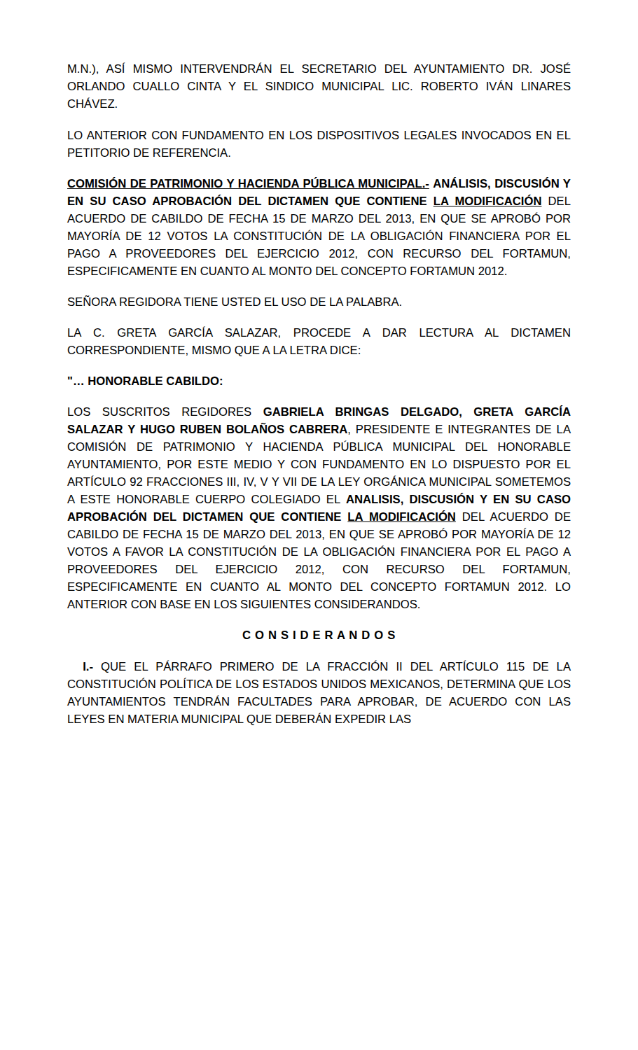M.N.), ASÍ MISMO INTERVENDRÁN EL SECRETARIO DEL AYUNTAMIENTO DR. JOSÉ ORLANDO CUALLO CINTA Y EL SINDICO MUNICIPAL LIC. ROBERTO IVÁN LINARES CHÁVEZ.
LO ANTERIOR CON FUNDAMENTO EN LOS DISPOSITIVOS LEGALES INVOCADOS EN EL PETITORIO DE REFERENCIA.
COMISIÓN DE PATRIMONIO Y HACIENDA PÚBLICA MUNICIPAL.- ANÁLISIS, DISCUSIÓN Y EN SU CASO APROBACIÓN DEL DICTAMEN QUE CONTIENE LA MODIFICACIÓN DEL ACUERDO DE CABILDO DE FECHA 15 DE MARZO DEL 2013, EN QUE SE APROBÓ POR MAYORÍA DE 12 VOTOS LA CONSTITUCIÓN DE LA OBLIGACIÓN FINANCIERA POR EL PAGO A PROVEEDORES DEL EJERCICIO 2012, CON RECURSO DEL FORTAMUN, ESPECIFICAMENTE EN CUANTO AL MONTO DEL CONCEPTO FORTAMUN 2012.
SEÑORA REGIDORA TIENE USTED EL USO DE LA PALABRA.
LA C. GRETA GARCÍA SALAZAR, PROCEDE A DAR LECTURA AL DICTAMEN CORRESPONDIENTE, MISMO QUE A LA LETRA DICE:
"… HONORABLE CABILDO:
LOS SUSCRITOS REGIDORES GABRIELA BRINGAS DELGADO, GRETA GARCÍA SALAZAR Y HUGO RUBEN BOLAÑOS CABRERA, PRESIDENTE E INTEGRANTES DE LA COMISIÓN DE PATRIMONIO Y HACIENDA PÚBLICA MUNICIPAL DEL HONORABLE AYUNTAMIENTO, POR ESTE MEDIO Y CON FUNDAMENTO EN LO DISPUESTO POR EL ARTÍCULO 92 FRACCIONES III, IV, V Y VII DE LA LEY ORGÁNICA MUNICIPAL SOMETEMOS A ESTE HONORABLE CUERPO COLEGIADO EL ANALISIS, DISCUSIÓN Y EN SU CASO APROBACIÓN DEL DICTAMEN QUE CONTIENE LA MODIFICACIÓN DEL ACUERDO DE CABILDO DE FECHA 15 DE MARZO DEL 2013, EN QUE SE APROBÓ POR MAYORÍA DE 12 VOTOS A FAVOR LA CONSTITUCIÓN DE LA OBLIGACIÓN FINANCIERA POR EL PAGO A PROVEEDORES DEL EJERCICIO 2012, CON RECURSO DEL FORTAMUN, ESPECIFICAMENTE EN CUANTO AL MONTO DEL CONCEPTO FORTAMUN 2012. LO ANTERIOR CON BASE EN LOS SIGUIENTES CONSIDERANDOS.
C O N S I D E R A N D O S
I.- QUE EL PÁRRAFO PRIMERO DE LA FRACCIÓN II DEL ARTÍCULO 115 DE LA CONSTITUCIÓN POLÍTICA DE LOS ESTADOS UNIDOS MEXICANOS, DETERMINA QUE LOS AYUNTAMIENTOS TENDRÁN FACULTADES PARA APROBAR, DE ACUERDO CON LAS LEYES EN MATERIA MUNICIPAL QUE DEBERÁN EXPEDIR LAS